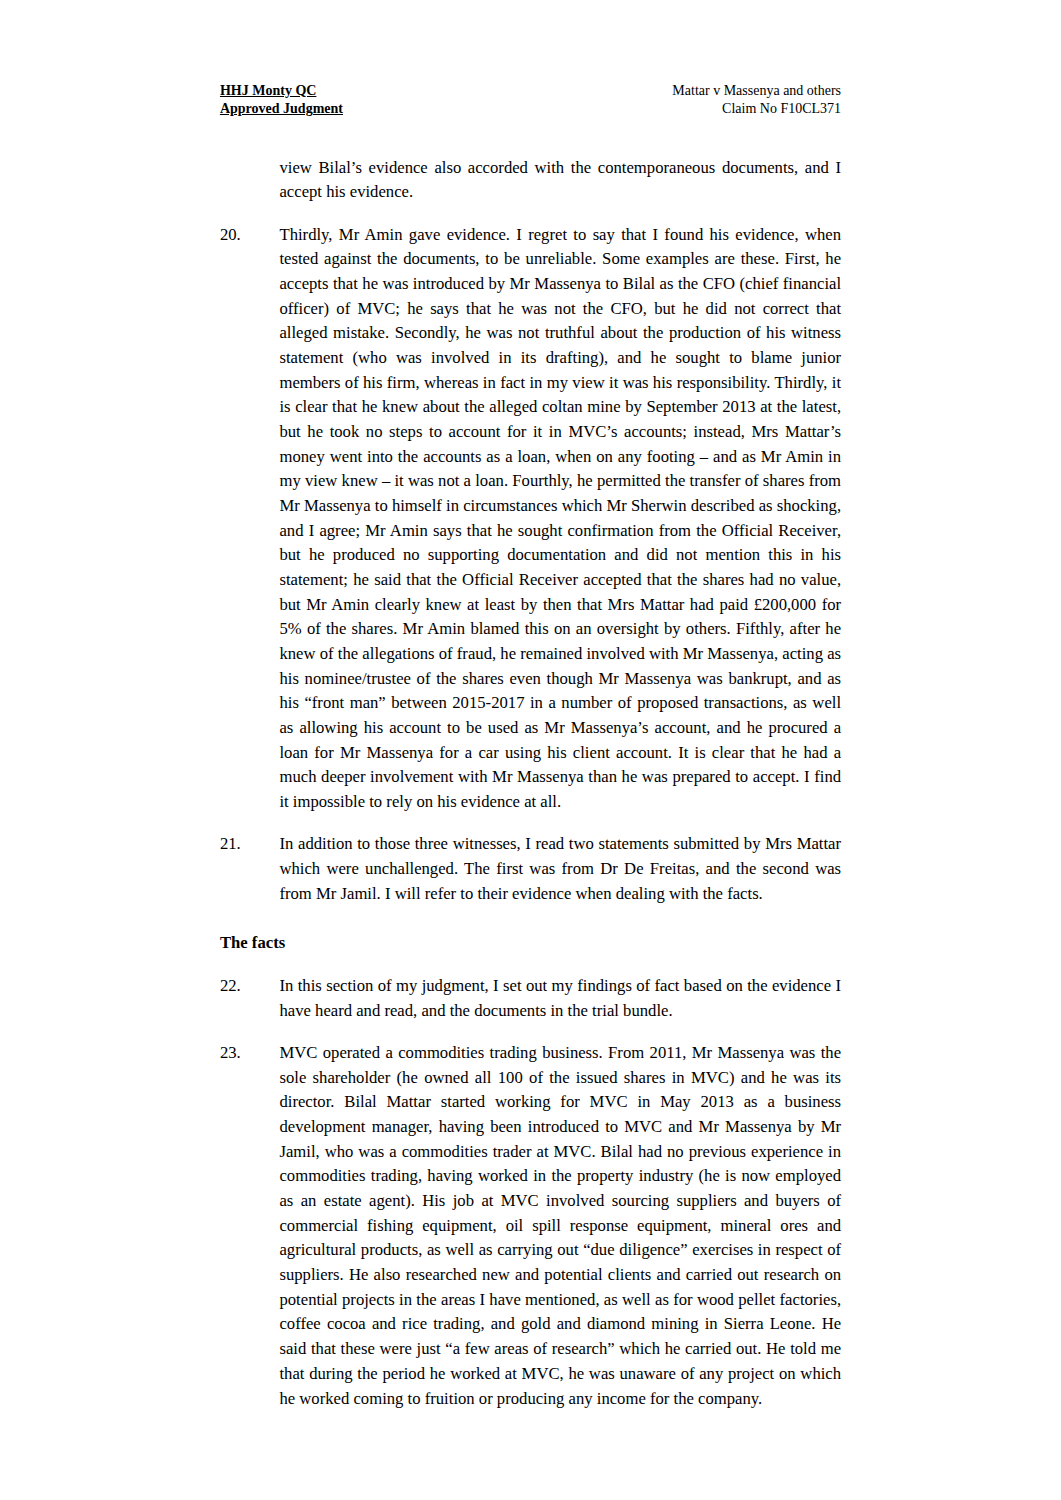HHJ Monty QC
Approved Judgment
Mattar v Massenya and others
Claim No F10CL371
view Bilal’s evidence also accorded with the contemporaneous documents, and I accept his evidence.
20. Thirdly, Mr Amin gave evidence. I regret to say that I found his evidence, when tested against the documents, to be unreliable. Some examples are these. First, he accepts that he was introduced by Mr Massenya to Bilal as the CFO (chief financial officer) of MVC; he says that he was not the CFO, but he did not correct that alleged mistake. Secondly, he was not truthful about the production of his witness statement (who was involved in its drafting), and he sought to blame junior members of his firm, whereas in fact in my view it was his responsibility. Thirdly, it is clear that he knew about the alleged coltan mine by September 2013 at the latest, but he took no steps to account for it in MVC’s accounts; instead, Mrs Mattar’s money went into the accounts as a loan, when on any footing – and as Mr Amin in my view knew – it was not a loan. Fourthly, he permitted the transfer of shares from Mr Massenya to himself in circumstances which Mr Sherwin described as shocking, and I agree; Mr Amin says that he sought confirmation from the Official Receiver, but he produced no supporting documentation and did not mention this in his statement; he said that the Official Receiver accepted that the shares had no value, but Mr Amin clearly knew at least by then that Mrs Mattar had paid £200,000 for 5% of the shares. Mr Amin blamed this on an oversight by others. Fifthly, after he knew of the allegations of fraud, he remained involved with Mr Massenya, acting as his nominee/trustee of the shares even though Mr Massenya was bankrupt, and as his “front man” between 2015-2017 in a number of proposed transactions, as well as allowing his account to be used as Mr Massenya’s account, and he procured a loan for Mr Massenya for a car using his client account. It is clear that he had a much deeper involvement with Mr Massenya than he was prepared to accept. I find it impossible to rely on his evidence at all.
21. In addition to those three witnesses, I read two statements submitted by Mrs Mattar which were unchallenged. The first was from Dr De Freitas, and the second was from Mr Jamil. I will refer to their evidence when dealing with the facts.
The facts
22. In this section of my judgment, I set out my findings of fact based on the evidence I have heard and read, and the documents in the trial bundle.
23. MVC operated a commodities trading business. From 2011, Mr Massenya was the sole shareholder (he owned all 100 of the issued shares in MVC) and he was its director. Bilal Mattar started working for MVC in May 2013 as a business development manager, having been introduced to MVC and Mr Massenya by Mr Jamil, who was a commodities trader at MVC. Bilal had no previous experience in commodities trading, having worked in the property industry (he is now employed as an estate agent). His job at MVC involved sourcing suppliers and buyers of commercial fishing equipment, oil spill response equipment, mineral ores and agricultural products, as well as carrying out “due diligence” exercises in respect of suppliers. He also researched new and potential clients and carried out research on potential projects in the areas I have mentioned, as well as for wood pellet factories, coffee cocoa and rice trading, and gold and diamond mining in Sierra Leone. He said that these were just “a few areas of research” which he carried out. He told me that during the period he worked at MVC, he was unaware of any project on which he worked coming to fruition or producing any income for the company.